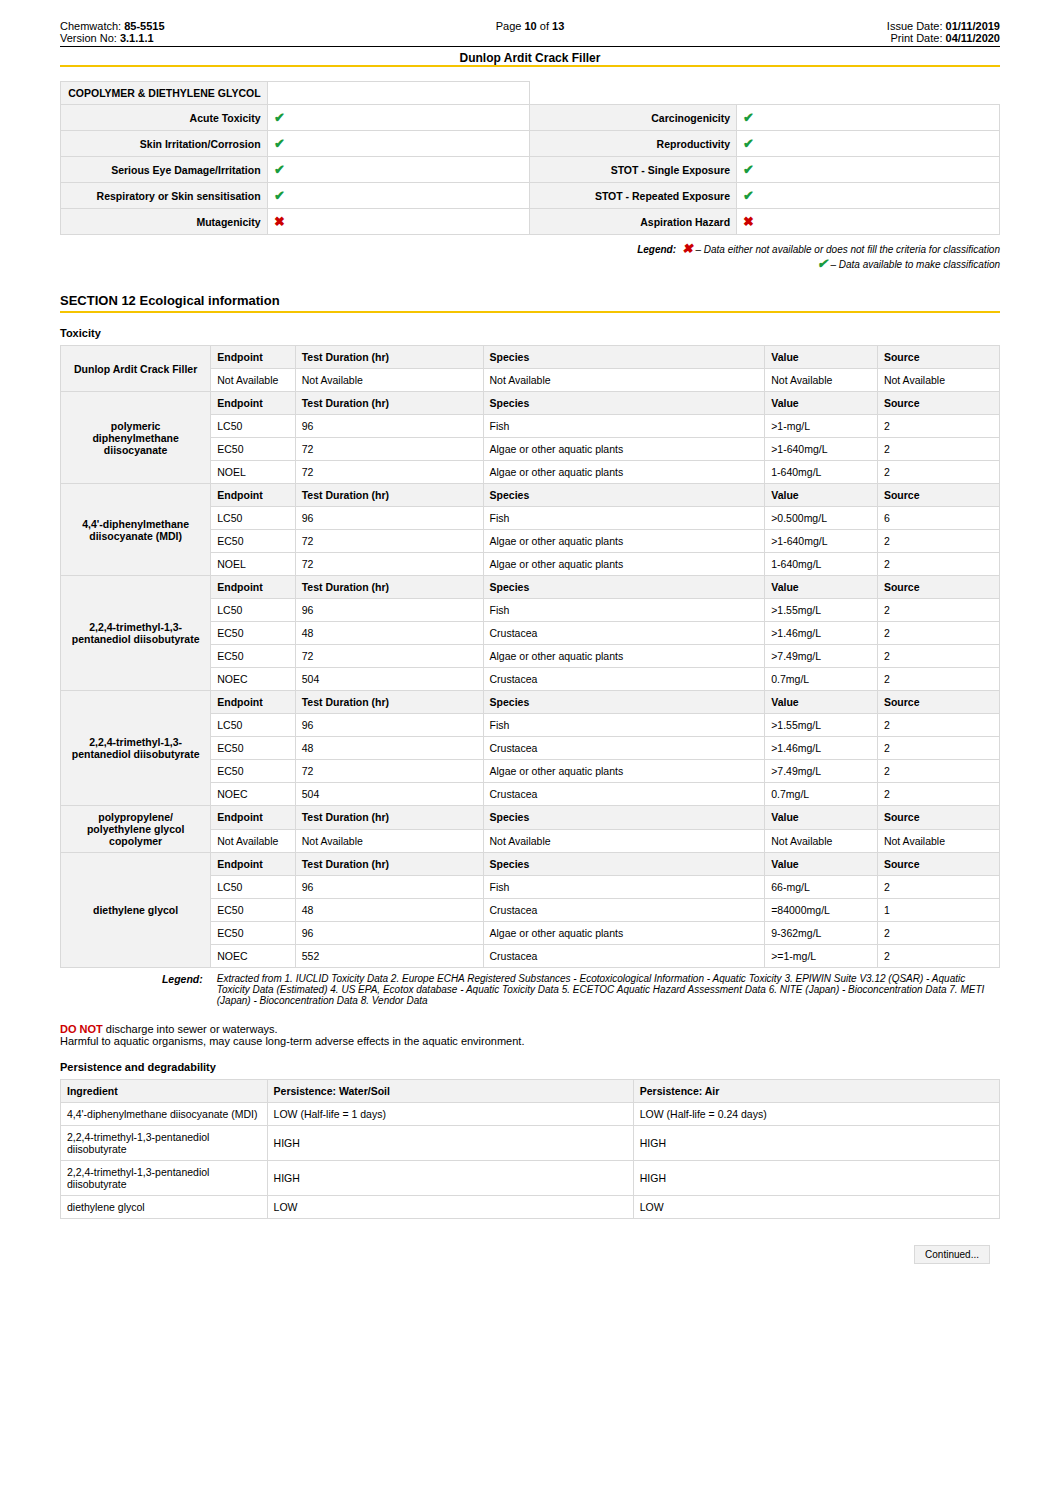Chemwatch: 85-5515
Version No: 3.1.1.1
Page 10 of 13
Issue Date: 01/11/2019
Print Date: 04/11/2020
Dunlop Ardit Crack Filler
| COPOLYMER & DIETHYLENE GLYCOL | | | |
| Acute Toxicity | ✔ | Carcinogenicity | ✔ |
| Skin Irritation/Corrosion | ✔ | Reproductivity | ✔ |
| Serious Eye Damage/Irritation | ✔ | STOT - Single Exposure | ✔ |
| Respiratory or Skin sensitisation | ✔ | STOT - Repeated Exposure | ✔ |
| Mutagenicity | ✖ | Aspiration Hazard | ✖ |
Legend: ✖ – Data either not available or does not fill the criteria for classification
✔ – Data available to make classification
SECTION 12 Ecological information
Toxicity
| Dunlop Ardit Crack Filler | Endpoint | Test Duration (hr) | Species | Value | Source |
| Not Available | Not Available | Not Available | Not Available | Not Available |
| polymeric diphenylmethane diisocyanate | Endpoint | Test Duration (hr) | Species | Value | Source |
| LC50 | 96 | Fish | >1-mg/L | 2 |
| EC50 | 72 | Algae or other aquatic plants | >1-640mg/L | 2 |
| NOEL | 72 | Algae or other aquatic plants | 1-640mg/L | 2 |
| 4,4'-diphenylmethane diisocyanate (MDI) | Endpoint | Test Duration (hr) | Species | Value | Source |
| LC50 | 96 | Fish | >0.500mg/L | 6 |
| EC50 | 72 | Algae or other aquatic plants | >1-640mg/L | 2 |
| NOEL | 72 | Algae or other aquatic plants | 1-640mg/L | 2 |
| 2,2,4-trimethyl-1,3-pentanediol diisobutyrate | Endpoint | Test Duration (hr) | Species | Value | Source |
| LC50 | 96 | Fish | >1.55mg/L | 2 |
| EC50 | 48 | Crustacea | >1.46mg/L | 2 |
| EC50 | 72 | Algae or other aquatic plants | >7.49mg/L | 2 |
| NOEC | 504 | Crustacea | 0.7mg/L | 2 |
| 2,2,4-trimethyl-1,3-pentanediol diisobutyrate | Endpoint | Test Duration (hr) | Species | Value | Source |
| LC50 | 96 | Fish | >1.55mg/L | 2 |
| EC50 | 48 | Crustacea | >1.46mg/L | 2 |
| EC50 | 72 | Algae or other aquatic plants | >7.49mg/L | 2 |
| NOEC | 504 | Crustacea | 0.7mg/L | 2 |
| polypropylene/ polyethylene glycol copolymer | Endpoint | Test Duration (hr) | Species | Value | Source |
| Not Available | Not Available | Not Available | Not Available | Not Available |
| diethylene glycol | Endpoint | Test Duration (hr) | Species | Value | Source |
| LC50 | 96 | Fish | 66-mg/L | 2 |
| EC50 | 48 | Crustacea | =84000mg/L | 1 |
| EC50 | 96 | Algae or other aquatic plants | 9-362mg/L | 2 |
| NOEC | 552 | Crustacea | >=1-mg/L | 2 |
| Legend: | Extracted from 1. IUCLID Toxicity Data 2. Europe ECHA Registered Substances - Ecotoxicological Information - Aquatic Toxicity 3. EPIWIN Suite V3.12 (QSAR) - Aquatic Toxicity Data (Estimated) 4. US EPA, Ecotox database - Aquatic Toxicity Data 5. ECETOC Aquatic Hazard Assessment Data 6. NITE (Japan) - Bioconcentration Data 7. METI (Japan) - Bioconcentration Data 8. Vendor Data |
DO NOT discharge into sewer or waterways.
Harmful to aquatic organisms, may cause long-term adverse effects in the aquatic environment.
Persistence and degradability
| Ingredient | Persistence: Water/Soil | Persistence: Air |
| --- | --- | --- |
| 4,4'-diphenylmethane diisocyanate (MDI) | LOW (Half-life = 1 days) | LOW (Half-life = 0.24 days) |
| 2,2,4-trimethyl-1,3-pentanediol diisobutyrate | HIGH | HIGH |
| 2,2,4-trimethyl-1,3-pentanediol diisobutyrate | HIGH | HIGH |
| diethylene glycol | LOW | LOW |
Continued...